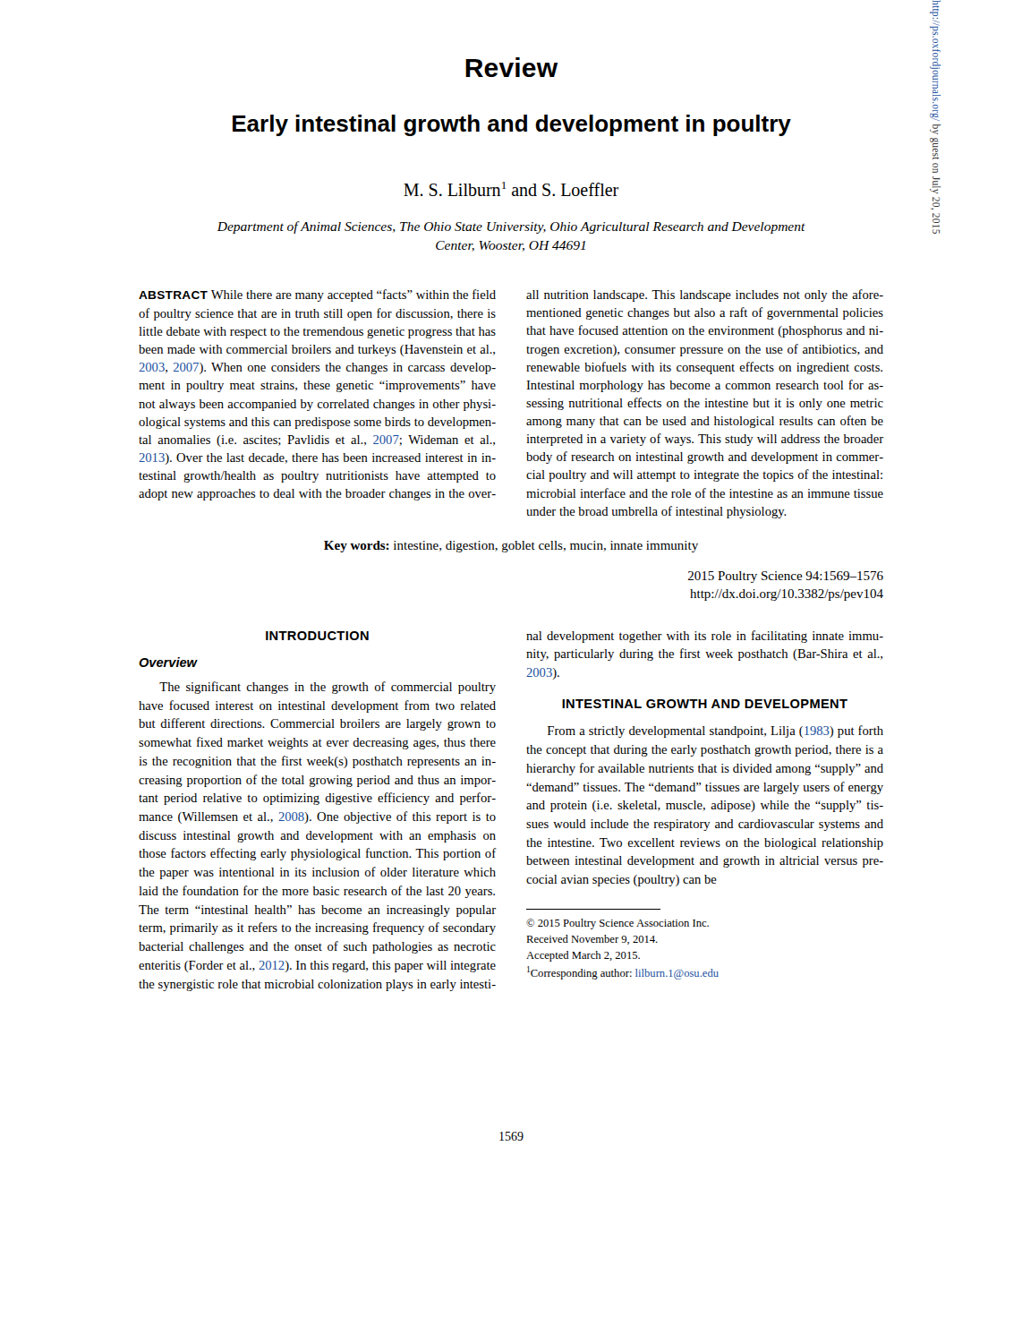Review
Early intestinal growth and development in poultry
M. S. Lilburn1 and S. Loeffler
Department of Animal Sciences, The Ohio State University, Ohio Agricultural Research and Development
Center, Wooster, OH 44691
ABSTRACT While there are many accepted “facts” within the field of poultry science that are in truth still open for discussion, there is little debate with respect to the tremendous genetic progress that has been made with commercial broilers and turkeys (Havenstein et al., 2003, 2007). When one considers the changes in carcass development in poultry meat strains, these genetic “improvements” have not always been accompanied by correlated changes in other physiological systems and this can predispose some birds to developmental anomalies (i.e. ascites; Pavlidis et al., 2007; Wideman et al., 2013). Over the last decade, there has been increased interest in intestinal growth/health as poultry nutritionists have attempted to adopt new approaches to deal with the broader changes in the overall nutrition landscape. This landscape includes not only the aforementioned genetic changes but also a raft of governmental policies that have focused attention on the environment (phosphorus and nitrogen excretion), consumer pressure on the use of antibiotics, and renewable biofuels with its consequent effects on ingredient costs. Intestinal morphology has become a common research tool for assessing nutritional effects on the intestine but it is only one metric among many that can be used and histological results can often be interpreted in a variety of ways. This study will address the broader body of research on intestinal growth and development in commercial poultry and will attempt to integrate the topics of the intestinal: microbial interface and the role of the intestine as an immune tissue under the broad umbrella of intestinal physiology.
Key words: intestine, digestion, goblet cells, mucin, innate immunity
2015 Poultry Science 94:1569–1576
http://dx.doi.org/10.3382/ps/pev104
INTRODUCTION
Overview
The significant changes in the growth of commercial poultry have focused interest on intestinal development from two related but different directions. Commercial broilers are largely grown to somewhat fixed market weights at ever decreasing ages, thus there is the recognition that the first week(s) posthatch represents an increasing proportion of the total growing period and thus an important period relative to optimizing digestive efficiency and performance (Willemsen et al., 2008). One objective of this report is to discuss intestinal growth and development with an emphasis on those factors effecting early physiological function. This portion of the paper was intentional in its inclusion of older literature which laid the foundation for the more basic research of the last 20 years. The term “intestinal health” has become an increasingly popular term, primarily as it refers to the increasing frequency of secondary bacterial challenges and the onset of such pathologies as necrotic enteritis (Forder et al., 2012). In this regard, this paper will integrate the synergistic role that microbial colonization plays in early intestinal development together with its role in facilitating innate immunity, particularly during the first week posthatch (Bar-Shira et al., 2003).
INTESTINAL GROWTH AND DEVELOPMENT
From a strictly developmental standpoint, Lilja (1983) put forth the concept that during the early posthatch growth period, there is a hierarchy for available nutrients that is divided among “supply” and “demand” tissues. The “demand” tissues are largely users of energy and protein (i.e. skeletal, muscle, adipose) while the “supply” tissues would include the respiratory and cardiovascular systems and the intestine. Two excellent reviews on the biological relationship between intestinal development and growth in altricial versus precocial avian species (poultry) can be
© 2015 Poultry Science Association Inc.
Received November 9, 2014.
Accepted March 2, 2015.
1Corresponding author: lilburn.1@osu.edu
Downloaded from http://ps.oxfordjournals.org/ by guest on July 20, 2015
1569